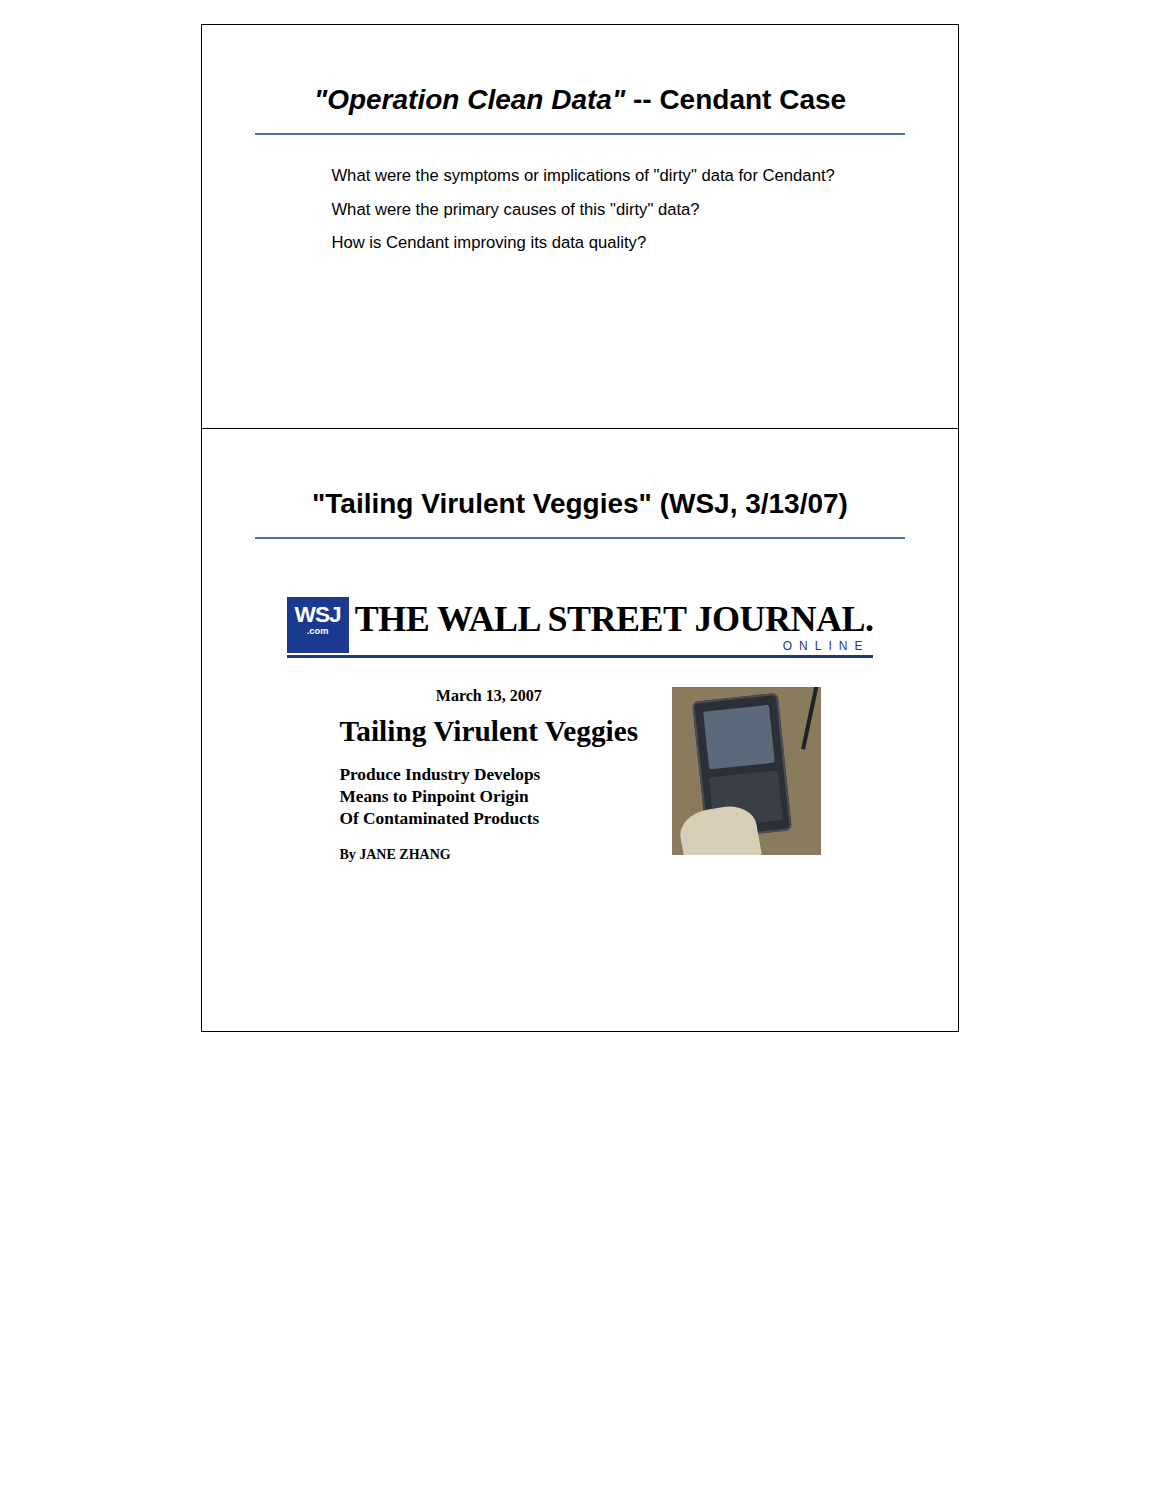"Operation Clean Data" -- Cendant Case
What were the symptoms or implications of "dirty" data for Cendant?
What were the primary causes of this "dirty" data?
How is Cendant improving its data quality?
"Tailing Virulent Veggies" (WSJ, 3/13/07)
WSJ .com
THE WALL STREET JOURNAL.
ONLINE
March 13, 2007
Tailing Virulent Veggies
Produce Industry Develops
Means to Pinpoint Origin
Of Contaminated Products
By JANE ZHANG